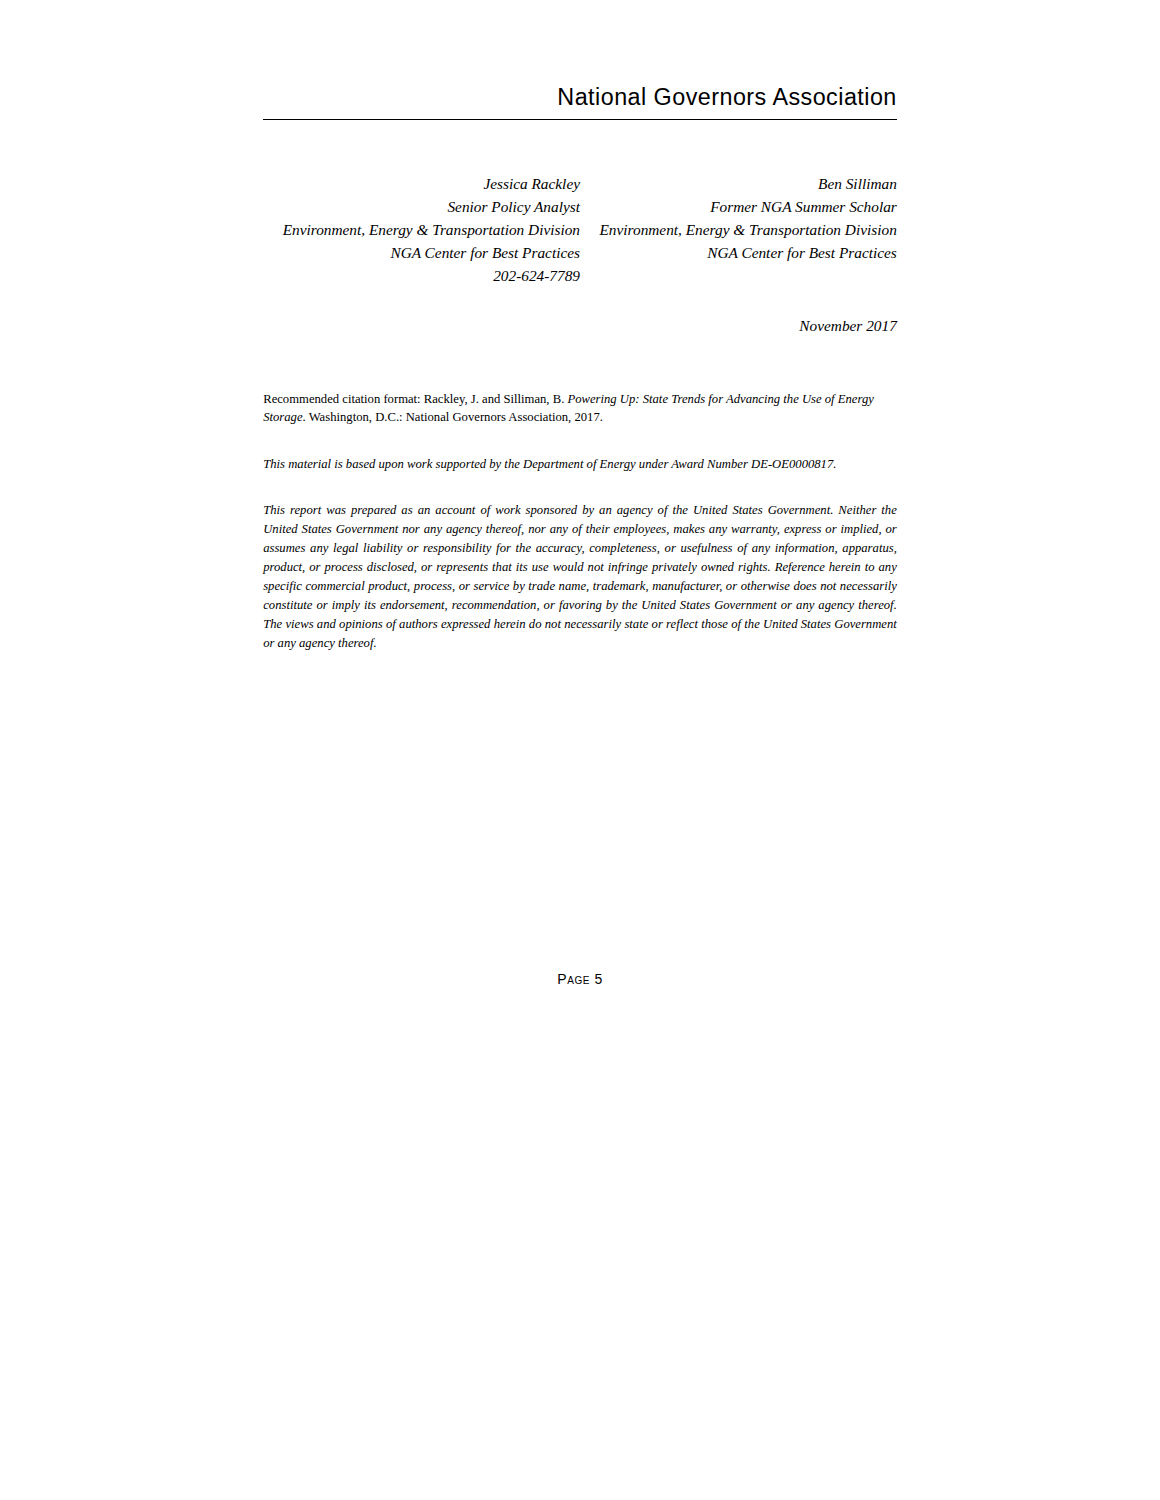National Governors Association
Jessica Rackley
Senior Policy Analyst
Environment, Energy & Transportation Division
NGA Center for Best Practices
202-624-7789
Ben Silliman
Former NGA Summer Scholar
Environment, Energy & Transportation Division
NGA Center for Best Practices
November 2017
Recommended citation format: Rackley, J. and Silliman, B. Powering Up: State Trends for Advancing the Use of Energy Storage. Washington, D.C.: National Governors Association, 2017.
This material is based upon work supported by the Department of Energy under Award Number DE-OE0000817.
This report was prepared as an account of work sponsored by an agency of the United States Government. Neither the United States Government nor any agency thereof, nor any of their employees, makes any warranty, express or implied, or assumes any legal liability or responsibility for the accuracy, completeness, or usefulness of any information, apparatus, product, or process disclosed, or represents that its use would not infringe privately owned rights. Reference herein to any specific commercial product, process, or service by trade name, trademark, manufacturer, or otherwise does not necessarily constitute or imply its endorsement, recommendation, or favoring by the United States Government or any agency thereof. The views and opinions of authors expressed herein do not necessarily state or reflect those of the United States Government or any agency thereof.
Page 5